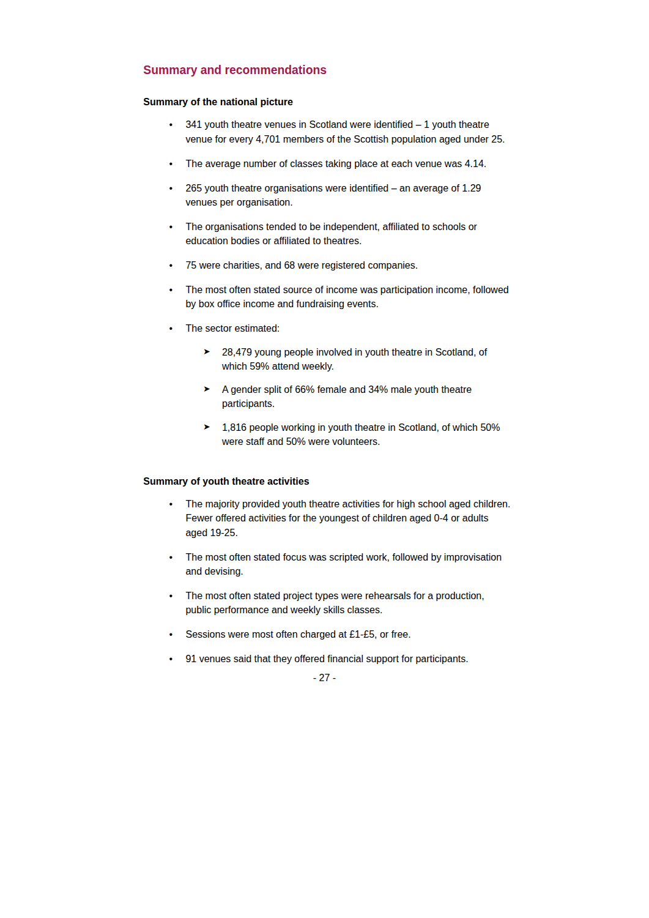Summary and recommendations
Summary of the national picture
341 youth theatre venues in Scotland were identified – 1 youth theatre venue for every 4,701 members of the Scottish population aged under 25.
The average number of classes taking place at each venue was 4.14.
265 youth theatre organisations were identified – an average of 1.29 venues per organisation.
The organisations tended to be independent, affiliated to schools or education bodies or affiliated to theatres.
75 were charities, and 68 were registered companies.
The most often stated source of income was participation income, followed by box office income and fundraising events.
The sector estimated:
28,479 young people involved in youth theatre in Scotland, of which 59% attend weekly.
A gender split of 66% female and 34% male youth theatre participants.
1,816 people working in youth theatre in Scotland, of which 50% were staff and 50% were volunteers.
Summary of youth theatre activities
The majority provided youth theatre activities for high school aged children.
Fewer offered activities for the youngest of children aged 0-4 or adults aged 19-25.
The most often stated focus was scripted work, followed by improvisation and devising.
The most often stated project types were rehearsals for a production, public performance and weekly skills classes.
Sessions were most often charged at £1-£5, or free.
91 venues said that they offered financial support for participants.
- 27 -